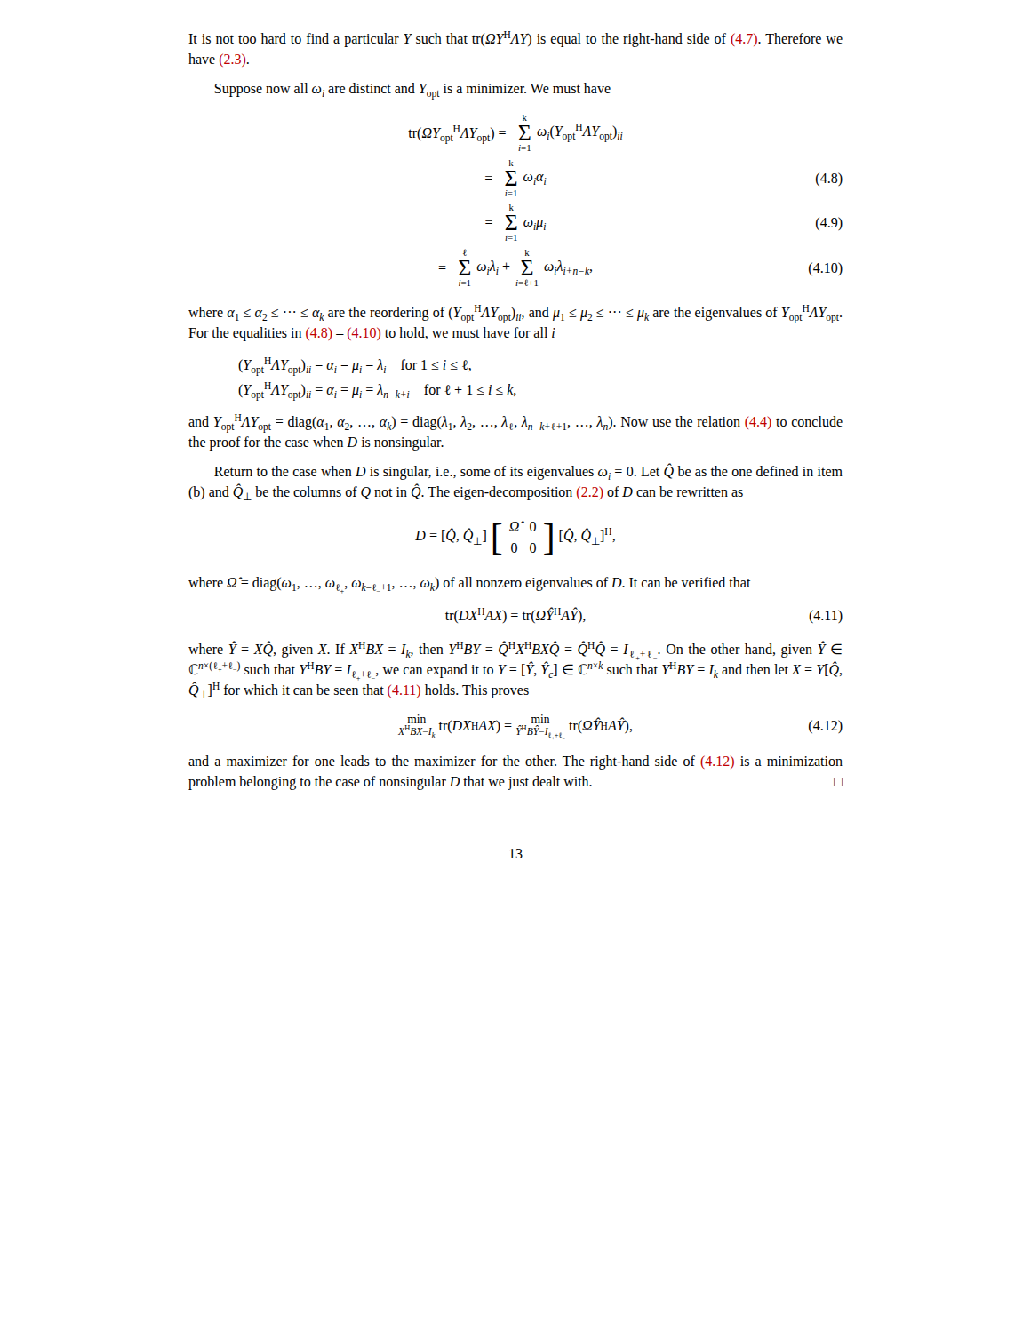It is not too hard to find a particular Y such that tr(ΩYHΛY) is equal to the right-hand side of (4.7). Therefore we have (2.3).
Suppose now all ωi are distinct and Yopt is a minimizer. We must have
tr(ΩYoptHΛYopt) =
kΣi=1 ωi(YoptHΛYopt)ii
=
kΣi=1 ωiαi
(4.8)
=
kΣi=1 ωiμi
(4.9)
=
ℓΣi=1 ωiλi + kΣi=ℓ+1 ωiλi+n−k,
(4.10)
where α1 ≤ α2 ≤ ··· ≤ αk are the reordering of (YoptHΛYopt)ii, and μ1 ≤ μ2 ≤ ··· ≤ μk are the eigenvalues of YoptHΛYopt. For the equalities in (4.8) – (4.10) to hold, we must have for all i
(YoptHΛYopt)ii = αi = μi = λi for 1 ≤ i ≤ ℓ,
(YoptHΛYopt)ii = αi = μi = λn−k+i for ℓ + 1 ≤ i ≤ k,
and YoptHΛYopt = diag(α1, α2, …, αk) = diag(λ1, λ2, …, λℓ, λn−k+ℓ+1, …, λn). Now use the relation (4.4) to conclude the proof for the case when D is nonsingular.
Return to the case when D is singular, i.e., some of its eigenvalues ωi = 0. Let Q̂ be as the one defined in item (b) and Q̂⊥ be the columns of Q not in Q̂. The eigen-decomposition (2.2) of D can be rewritten as
D = [Q̂, Q̂⊥] [
| Ω̂ | 0 |
| 0 | 0 |
] [Q̂, Q̂⊥]H,
where Ω̂ = diag(ω1, …, ωℓ+, ωk−ℓ−+1, …, ωk) of all nonzero eigenvalues of D. It can be verified that
tr(DXHAX) = tr(Ω̂ŶHAŶ), (4.11)
where Ŷ = XQ̂, given X. If XHBX = Ik, then YHBY = Q̂HXHBXQ̂ = Q̂HQ̂ = Iℓ++ℓ−. On the other hand, given Ŷ ∈ ℂn×(ℓ++ℓ−) such that YHBY = Iℓ++ℓ−, we can expand it to Y = [Ŷ, Ŷc] ∈ ℂn×k such that YHBY = Ik and then let X = Y[Q̂, Q̂⊥]H for which it can be seen that (4.11) holds. This proves
min XHBX=Ik tr(DXHAX) = min ŶHBŶ=Iℓ++ℓ− tr(Ω̂ŶHAŶ), (4.12)
and a maximizer for one leads to the maximizer for the other. The right-hand side of (4.12) is a minimization problem belonging to the case of nonsingular D that we just dealt with. □
13